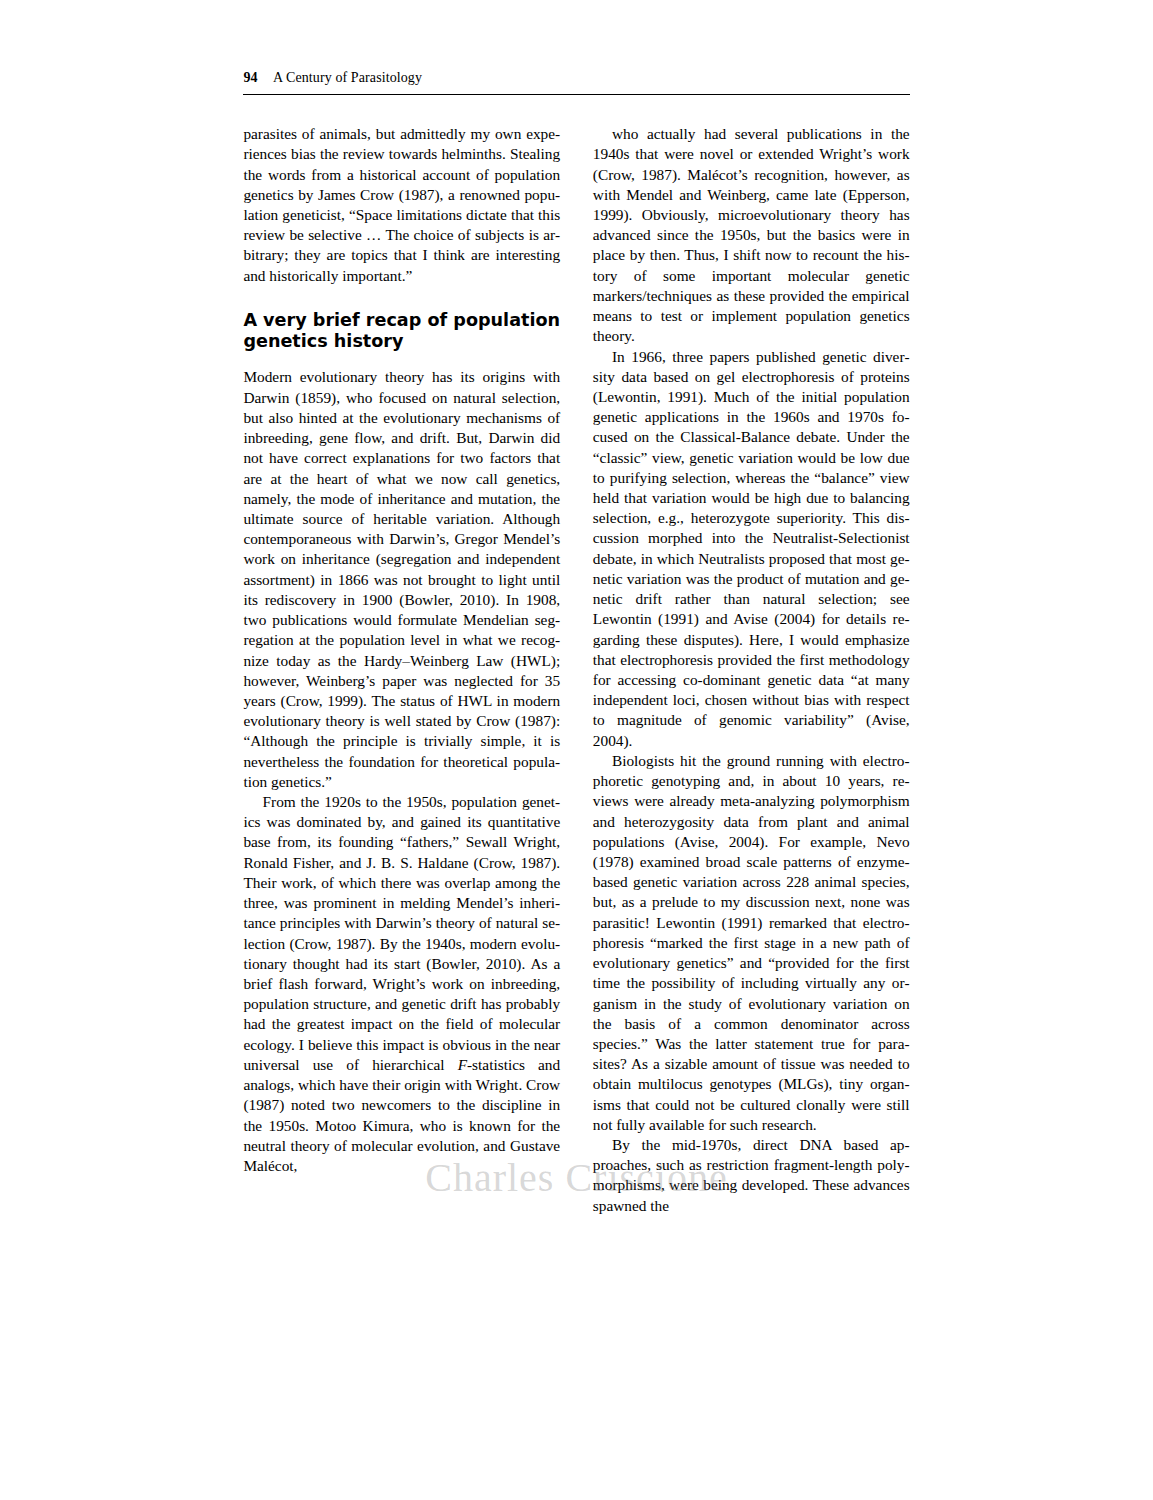94 A Century of Parasitology
parasites of animals, but admittedly my own experiences bias the review towards helminths. Stealing the words from a historical account of population genetics by James Crow (1987), a renowned population geneticist, “Space limitations dictate that this review be selective … The choice of subjects is arbitrary; they are topics that I think are interesting and historically important.”
A very brief recap of population genetics history
Modern evolutionary theory has its origins with Darwin (1859), who focused on natural selection, but also hinted at the evolutionary mechanisms of inbreeding, gene flow, and drift. But, Darwin did not have correct explanations for two factors that are at the heart of what we now call genetics, namely, the mode of inheritance and mutation, the ultimate source of heritable variation. Although contemporaneous with Darwin’s, Gregor Mendel’s work on inheritance (segregation and independent assortment) in 1866 was not brought to light until its rediscovery in 1900 (Bowler, 2010). In 1908, two publications would formulate Mendelian segregation at the population level in what we recognize today as the Hardy–Weinberg Law (HWL); however, Weinberg’s paper was neglected for 35 years (Crow, 1999). The status of HWL in modern evolutionary theory is well stated by Crow (1987): “Although the principle is trivially simple, it is nevertheless the foundation for theoretical population genetics.”
From the 1920s to the 1950s, population genetics was dominated by, and gained its quantitative base from, its founding “fathers,” Sewall Wright, Ronald Fisher, and J. B. S. Haldane (Crow, 1987). Their work, of which there was overlap among the three, was prominent in melding Mendel’s inheritance principles with Darwin’s theory of natural selection (Crow, 1987). By the 1940s, modern evolutionary thought had its start (Bowler, 2010). As a brief flash forward, Wright’s work on inbreeding, population structure, and genetic drift has probably had the greatest impact on the field of molecular ecology. I believe this impact is obvious in the near universal use of hierarchical F-statistics and analogs, which have their origin with Wright. Crow (1987) noted two newcomers to the discipline in the 1950s. Motoo Kimura, who is known for the neutral theory of molecular evolution, and Gustave Malécot,
who actually had several publications in the 1940s that were novel or extended Wright’s work (Crow, 1987). Malécot’s recognition, however, as with Mendel and Weinberg, came late (Epperson, 1999). Obviously, microevolutionary theory has advanced since the 1950s, but the basics were in place by then. Thus, I shift now to recount the history of some important molecular genetic markers/techniques as these provided the empirical means to test or implement population genetics theory.
In 1966, three papers published genetic diversity data based on gel electrophoresis of proteins (Lewontin, 1991). Much of the initial population genetic applications in the 1960s and 1970s focused on the Classical-Balance debate. Under the “classic” view, genetic variation would be low due to purifying selection, whereas the “balance” view held that variation would be high due to balancing selection, e.g., heterozygote superiority. This discussion morphed into the Neutralist-Selectionist debate, in which Neutralists proposed that most genetic variation was the product of mutation and genetic drift rather than natural selection; see Lewontin (1991) and Avise (2004) for details regarding these disputes). Here, I would emphasize that electrophoresis provided the first methodology for accessing co-dominant genetic data “at many independent loci, chosen without bias with respect to magnitude of genomic variability” (Avise, 2004).
Biologists hit the ground running with electrophoretic genotyping and, in about 10 years, reviews were already meta-analyzing polymorphism and heterozygosity data from plant and animal populations (Avise, 2004). For example, Nevo (1978) examined broad scale patterns of enzyme-based genetic variation across 228 animal species, but, as a prelude to my discussion next, none was parasitic! Lewontin (1991) remarked that electrophoresis “marked the first stage in a new path of evolutionary genetics” and “provided for the first time the possibility of including virtually any organism in the study of evolutionary variation on the basis of a common denominator across species.” Was the latter statement true for parasites? As a sizable amount of tissue was needed to obtain multilocus genotypes (MLGs), tiny organisms that could not be cultured clonally were still not fully available for such research.
By the mid-1970s, direct DNA based approaches, such as restriction fragment-length polymorphisms, were being developed. These advances spawned the
Charles Criscione